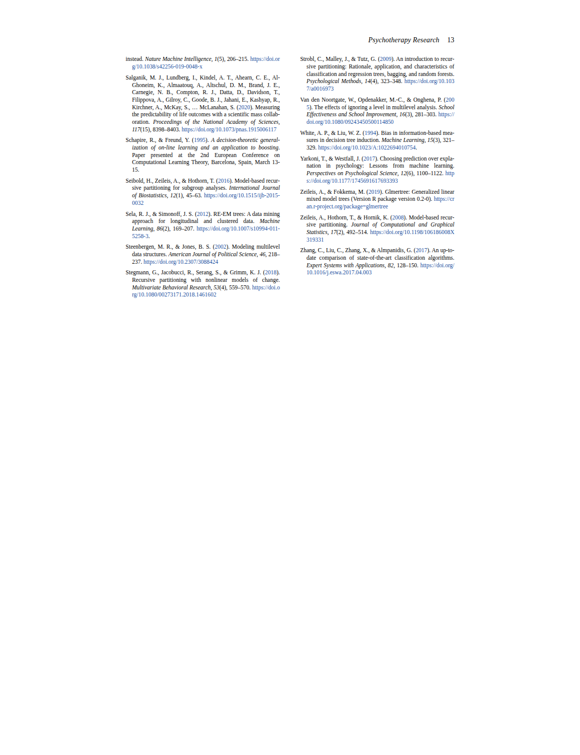Psychotherapy Research 13
instead. Nature Machine Intelligence, 1(5), 206–215. https://doi.org/10.1038/s42256-019-0048-x
Salganik, M. J., Lundberg, I., Kindel, A. T., Ahearn, C. E., Al-Ghoneim, K., Almaatouq, A., Altschul, D. M., Brand, J. E., Carnegie, N. B., Compton, R. J., Datta, D., Davidson, T., Filippova, A., Gilroy, C., Goode, B. J., Jahani, E., Kashyap, R., Kirchner, A., McKay, S., … McLanahan, S. (2020). Measuring the predictability of life outcomes with a scientific mass collaboration. Proceedings of the National Academy of Sciences, 117(15), 8398–8403. https://doi.org/10.1073/pnas.1915006117
Schapire, R., & Freund, Y. (1995). A decision-theoretic generalization of on-line learning and an application to boosting. Paper presented at the 2nd European Conference on Computational Learning Theory, Barcelona, Spain, March 13-15.
Seibold, H., Zeileis, A., & Hothorn, T. (2016). Model-based recursive partitioning for subgroup analyses. International Journal of Biostatistics, 12(1), 45–63. https://doi.org/10.1515/ijb-2015-0032
Sela, R. J., & Simonoff, J. S. (2012). RE-EM trees: A data mining approach for longitudinal and clustered data. Machine Learning, 86(2), 169–207. https://doi.org/10.1007/s10994-011-5258-3.
Steenbergen, M. R., & Jones, B. S. (2002). Modeling multilevel data structures. American Journal of Political Science, 46, 218–237. https://doi.org/10.2307/3088424
Stegmann, G., Jacobucci, R., Serang, S., & Grimm, K. J. (2018). Recursive partitioning with nonlinear models of change. Multivariate Behavioral Research, 53(4), 559–570. https://doi.org/10.1080/00273171.2018.1461602
Strobl, C., Malley, J., & Tutz, G. (2009). An introduction to recursive partitioning: Rationale, application, and characteristics of classification and regression trees, bagging, and random forests. Psychological Methods, 14(4), 323–348. https://doi.org/10.1037/a0016973
Van den Noortgate, W., Opdenakker, M.-C., & Onghena, P. (2005). The effects of ignoring a level in multilevel analysis. School Effectiveness and School Improvement, 16(3), 281–303. https://doi.org/10.1080/09243450500114850
White, A. P., & Liu, W. Z. (1994). Bias in information-based measures in decision tree induction. Machine Learning, 15(3), 321–329. https://doi.org/10.1023/A:1022694010754.
Yarkoni, T., & Westfall, J. (2017). Choosing prediction over explanation in psychology: Lessons from machine learning. Perspectives on Psychological Science, 12(6), 1100–1122. https://doi.org/10.1177/1745691617693393
Zeileis, A., & Fokkema, M. (2019). Glmertree: Generalized linear mixed model trees (Version R package version 0.2-0). https://cran.r-project.org/package=glmertree
Zeileis, A., Hothorn, T., & Hornik, K. (2008). Model-based recursive partitioning. Journal of Computational and Graphical Statistics, 17(2), 492–514. https://doi.org/10.1198/106186008X319331
Zhang, C., Liu, C., Zhang, X., & Almpanidis, G. (2017). An up-to-date comparison of state-of-the-art classification algorithms. Expert Systems with Applications, 82, 128–150. https://doi.org/10.1016/j.eswa.2017.04.003